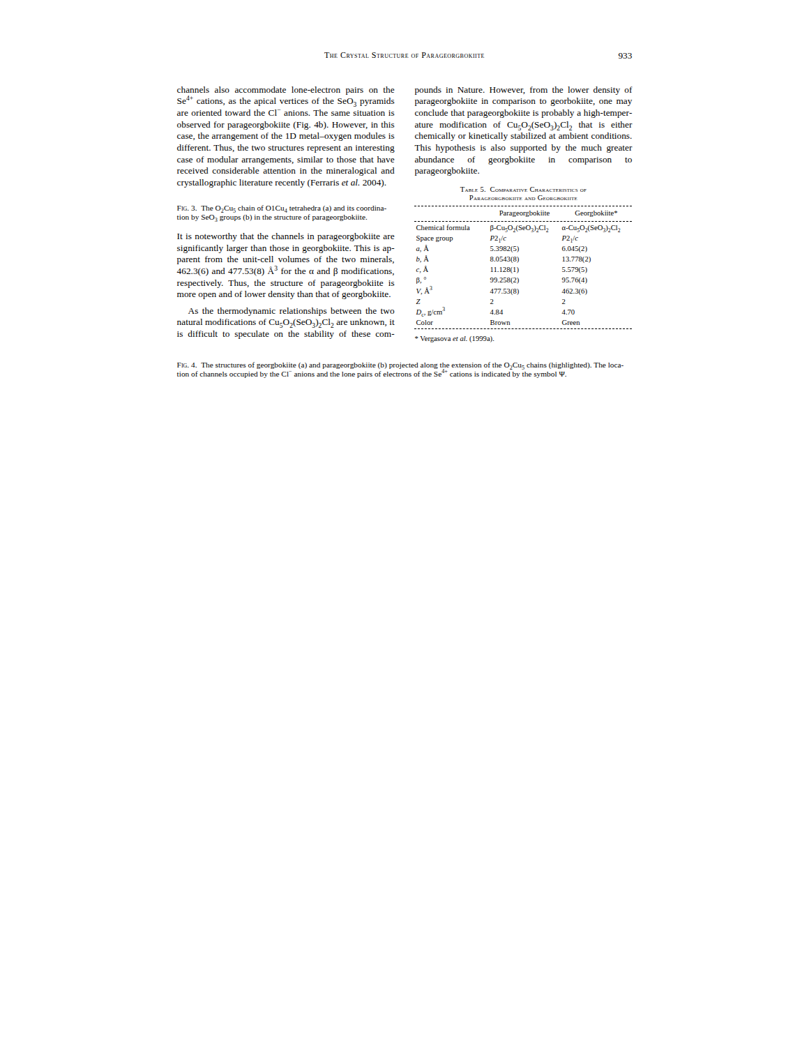The Crystal Structure of Parageorgbokiite 933
channels also accommodate lone-electron pairs on the Se4+ cations, as the apical vertices of the SeO3 pyramids are oriented toward the Cl− anions. The same situation is observed for parageorgbokiite (Fig. 4b). However, in this case, the arrangement of the 1D metal–oxygen modules is different. Thus, the two structures represent an interesting case of modular arrangements, similar to those that have received considerable attention in the mineralogical and crystallographic literature recently (Ferraris et al. 2004).
Fig. 3. The O2Cu5 chain of O1Cu4 tetrahedra (a) and its coordination by SeO3 groups (b) in the structure of parageorgbokiite.
It is noteworthy that the channels in parageorgbokiite are significantly larger than those in georgbokiite. This is apparent from the unit-cell volumes of the two minerals, 462.3(6) and 477.53(8) Å3 for the α and β modifications, respectively. Thus, the structure of parageorgbokiite is more open and of lower density than that of georgbokiite.
As the thermodynamic relationships between the two natural modifications of Cu5O2(SeO3)2Cl2 are unknown, it is difficult to speculate on the stability of these compounds in Nature. However, from the lower density of parageorgbokiite in comparison to georbokiite, one may conclude that parageorgbokiite is probably a high-temperature modification of Cu5O2(SeO3)2Cl2 that is either chemically or kinetically stabilized at ambient conditions. This hypothesis is also supported by the much greater abundance of georgbokiite in comparison to parageorgbokiite.
Table 5. Comparative Characteristics of
Parageorgbokiite and Georgbokiite
| | Parageorgbokiite | Georgbokiite* |
| --- | --- | --- |
| Chemical formula | β-Cu 5 O 2 (SeO 3 ) 2 Cl 2 | α-Cu 5 O 2 (SeO 3 ) 2 Cl 2 |
| Space group | P 2 1 / c | P 2 1 / c |
| a , Å | 5.3982(5) | 6.045(2) |
| b , Å | 8.0543(8) | 13.778(2) |
| c , Å | 11.128(1) | 5.579(5) |
| β, ° | 99.258(2) | 95.76(4) |
| V , Å 3 | 477.53(8) | 462.3(6) |
| Z | 2 | 2 |
| D c , g/cm 3 | 4.84 | 4.70 |
| Color | Brown | Green |
* Vergasova et al. (1999a).
Fig. 4. The structures of georgbokiite (a) and parageorgbokiite (b) projected along the extension of the O2Cu5 chains (highlighted). The location of channels occupied by the Cl− anions and the lone pairs of electrons of the Se4+ cations is indicated by the symbol Ψ.